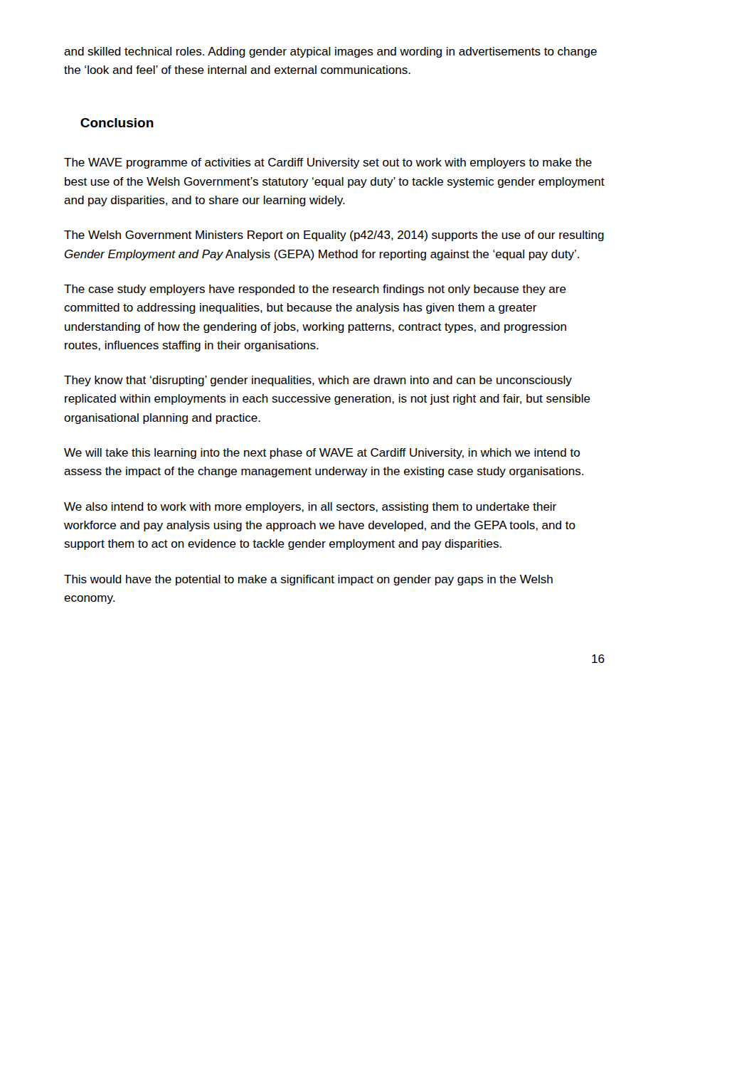and skilled technical roles. Adding gender atypical images and wording in advertisements to change the ‘look and feel’ of these internal and external communications.
Conclusion
The WAVE programme of activities at Cardiff University set out to work with employers to make the best use of the Welsh Government’s statutory ‘equal pay duty’ to tackle systemic gender employment and pay disparities, and to share our learning widely.
The Welsh Government Ministers Report on Equality (p42/43, 2014) supports the use of our resulting Gender Employment and Pay Analysis (GEPA) Method for reporting against the ‘equal pay duty’.
The case study employers have responded to the research findings not only because they are committed to addressing inequalities, but because the analysis has given them a greater understanding of how the gendering of jobs, working patterns, contract types, and progression routes, influences staffing in their organisations.
They know that ‘disrupting’ gender inequalities, which are drawn into and can be unconsciously replicated within employments in each successive generation, is not just right and fair, but sensible organisational planning and practice.
We will take this learning into the next phase of WAVE at Cardiff University, in which we intend to assess the impact of the change management underway in the existing case study organisations.
We also intend to work with more employers, in all sectors, assisting them to undertake their workforce and pay analysis using the approach we have developed, and the GEPA tools, and to support them to act on evidence to tackle gender employment and pay disparities.
This would have the potential to make a significant impact on gender pay gaps in the Welsh economy.
16